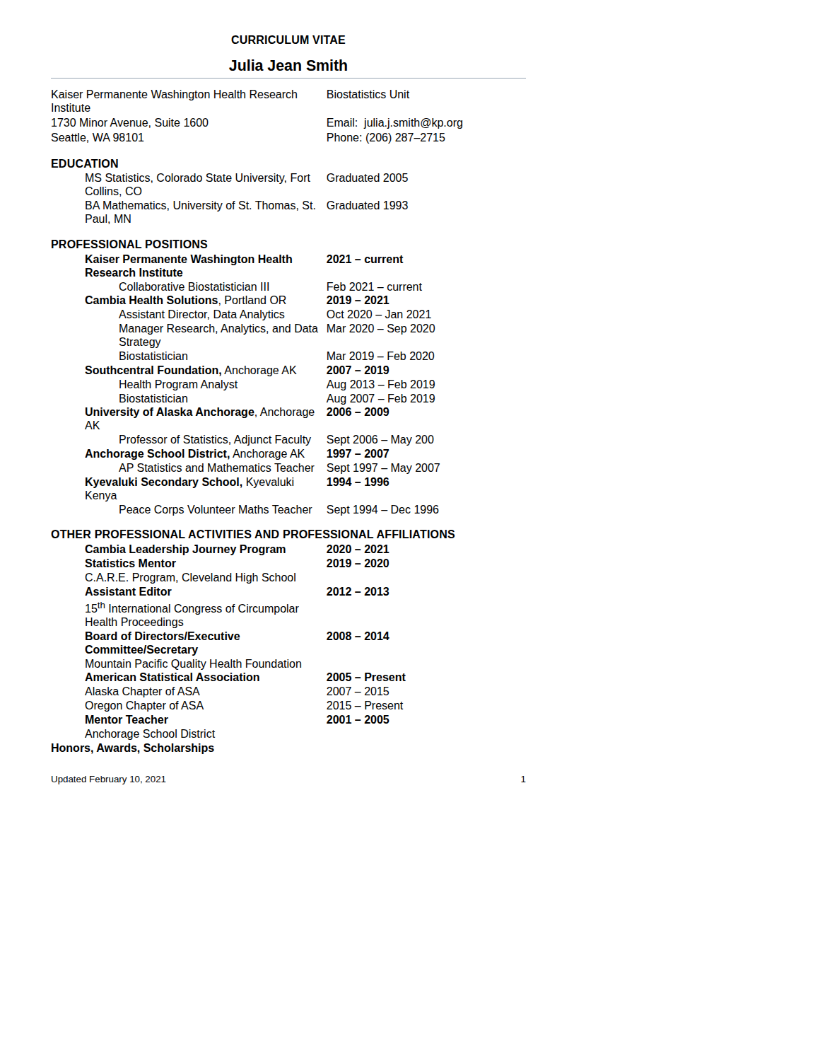CURRICULUM VITAE
Julia Jean Smith
| Kaiser Permanente Washington Health Research Institute | Biostatistics Unit |
| 1730 Minor Avenue, Suite 1600 | Email: julia.j.smith@kp.org |
| Seattle, WA 98101 | Phone: (206) 287–2715 |
Education
| MS Statistics, Colorado State University, Fort Collins, CO | Graduated 2005 |
| BA Mathematics, University of St. Thomas, St. Paul, MN | Graduated 1993 |
Professional Positions
| Kaiser Permanente Washington Health Research Institute | 2021 – current |
| Collaborative Biostatistician III | Feb 2021 – current |
| Cambia Health Solutions , Portland OR | 2019 – 2021 |
| Assistant Director, Data Analytics | Oct 2020 – Jan 2021 |
| Manager Research, Analytics, and Data Strategy | Mar 2020 – Sep 2020 |
| Biostatistician | Mar 2019 – Feb 2020 |
| Southcentral Foundation, Anchorage AK | 2007 – 2019 |
| Health Program Analyst | Aug 2013 – Feb 2019 |
| Biostatistician | Aug 2007 – Feb 2019 |
| University of Alaska Anchorage , Anchorage AK | 2006 – 2009 |
| Professor of Statistics, Adjunct Faculty | Sept 2006 – May 200 |
| Anchorage School District, Anchorage AK | 1997 – 2007 |
| AP Statistics and Mathematics Teacher | Sept 1997 – May 2007 |
| Kyevaluki Secondary School, Kyevaluki Kenya | 1994 – 1996 |
| Peace Corps Volunteer Maths Teacher | Sept 1994 – Dec 1996 |
Other Professional Activities and Professional Affiliations
| Cambia Leadership Journey Program | 2020 – 2021 |
| Statistics Mentor | 2019 – 2020 |
| C.A.R.E. Program, Cleveland High School | |
| Assistant Editor | 2012 – 2013 |
| 15 th International Congress of Circumpolar Health Proceedings | |
| Board of Directors/Executive Committee/Secretary | 2008 – 2014 |
| Mountain Pacific Quality Health Foundation | |
| American Statistical Association | 2005 – Present |
| Alaska Chapter of ASA | 2007 – 2015 |
| Oregon Chapter of ASA | 2015 – Present |
| Mentor Teacher | 2001 – 2005 |
| Anchorage School District | |
Honors, Awards, Scholarships
Updated February 10, 2021 1